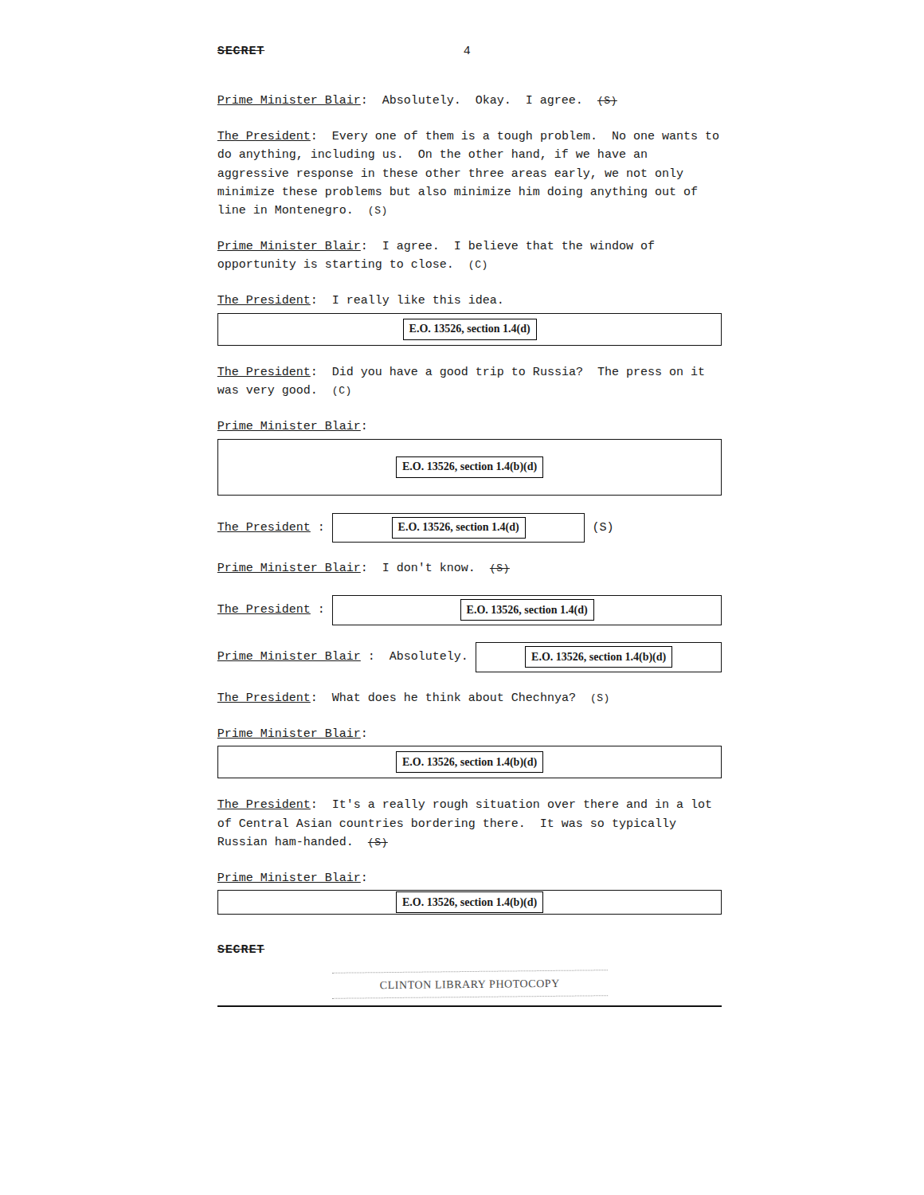SECRET 4
Prime Minister Blair: Absolutely. Okay. I agree. (S)
The President: Every one of them is a tough problem. No one wants to do anything, including us. On the other hand, if we have an aggressive response in these other three areas early, we not only minimize these problems but also minimize him doing anything out of line in Montenegro. (S)
Prime Minister Blair: I agree. I believe that the window of opportunity is starting to close. (C)
The President: I really like this idea.
E.O. 13526, section 1.4(d)
The President: Did you have a good trip to Russia? The press on it was very good. (C)
Prime Minister Blair:
E.O. 13526, section 1.4(b)(d)
The President: E.O. 13526, section 1.4(d) (S)
Prime Minister Blair: I don't know. (S)
The President: E.O. 13526, section 1.4(d)
Prime Minister Blair: Absolutely. E.O. 13526, section 1.4(b)(d)
The President: What does he think about Chechnya? (S)
Prime Minister Blair:
E.O. 13526, section 1.4(b)(d)
The President: It's a really rough situation over there and in a lot of Central Asian countries bordering there. It was so typically Russian ham-handed. (S)
Prime Minister Blair:
E.O. 13526, section 1.4(b)(d)
SECRET
CLINTON LIBRARY PHOTOCOPY